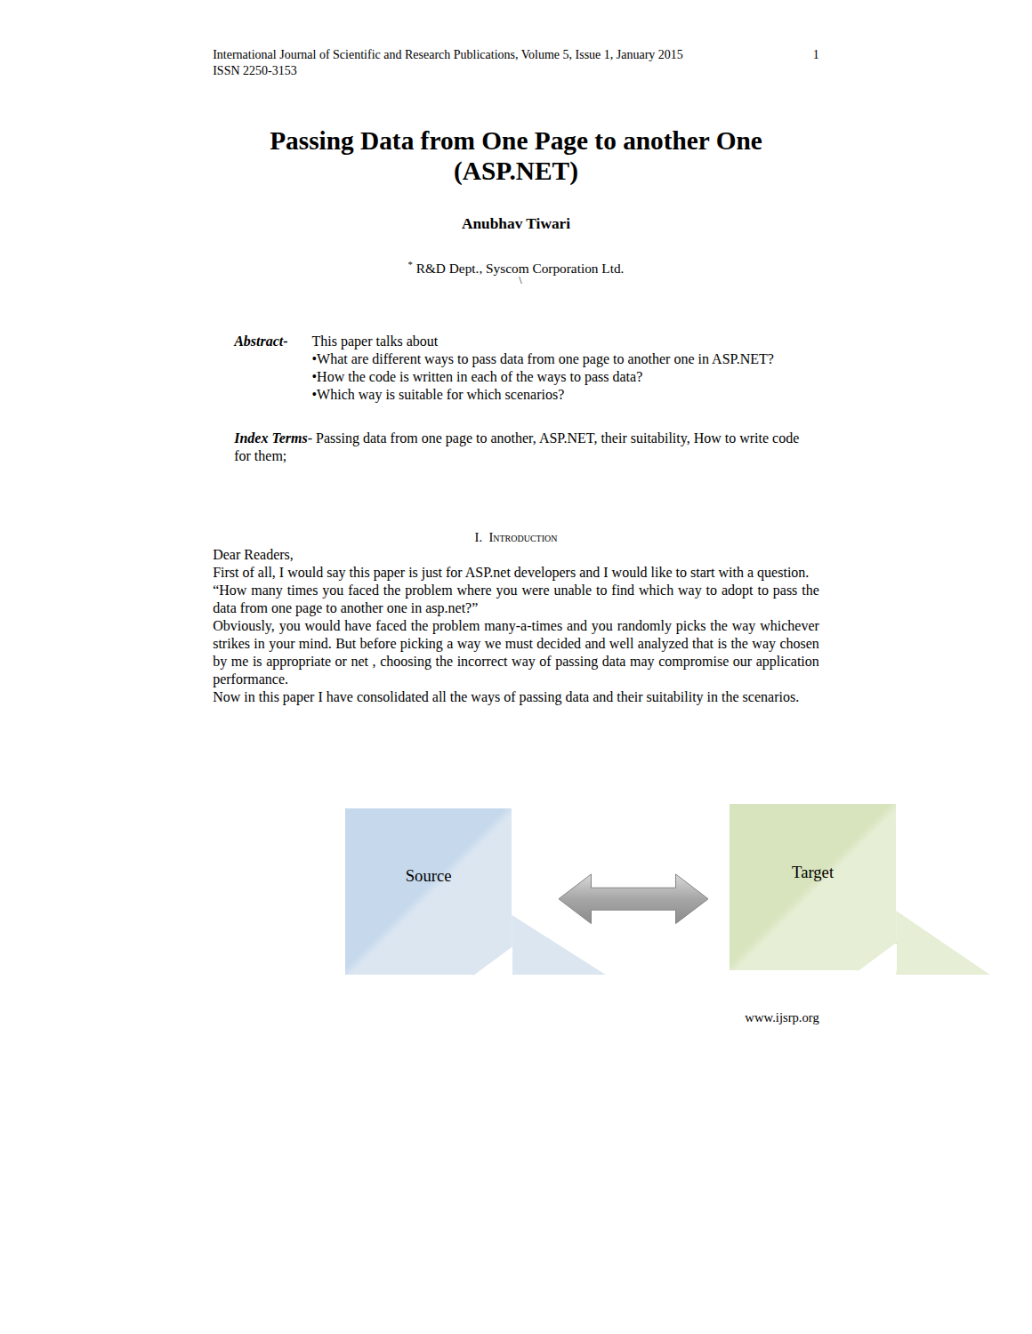International Journal of Scientific and Research Publications, Volume 5, Issue 1, January 2015
ISSN 2250-3153
1
Passing Data from One Page to another One (ASP.NET)
Anubhav Tiwari
* R&D Dept., Syscom Corporation Ltd. \
Abstract-
This paper talks about
•What are different ways to pass data from one page to another one in ASP.NET?
•How the code is written in each of the ways to pass data?
•Which way is suitable for which scenarios?
Index Terms- Passing data from one page to another, ASP.NET, their suitability, How to write code for them;
I. Introduction
Dear Readers,
First of all, I would say this paper is just for ASP.net developers and I would like to start with a question.
“How many times you faced the problem where you were unable to find which way to adopt to pass the data from one page to another one in asp.net?”
Obviously, you would have faced the problem many-a-times and you randomly picks the way whichever strikes in your mind. But before picking a way we must decided and well analyzed that is the way chosen by me is appropriate or net , choosing the incorrect way of passing data may compromise our application performance.
Now in this paper I have consolidated all the ways of passing data and their suitability in the scenarios.
Source
Target
www.ijsrp.org